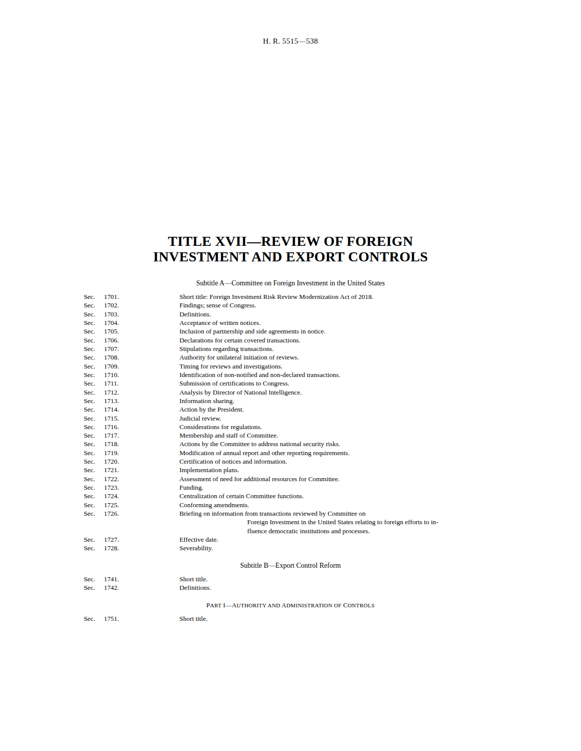H. R. 5515—538
TITLE XVII—REVIEW OF FOREIGN
INVESTMENT AND EXPORT CONTROLS
Subtitle A—Committee on Foreign Investment in the United States
Sec. 1701. Short title: Foreign Investment Risk Review Modernization Act of 2018.
Sec. 1702. Findings; sense of Congress.
Sec. 1703. Definitions.
Sec. 1704. Acceptance of written notices.
Sec. 1705. Inclusion of partnership and side agreements in notice.
Sec. 1706. Declarations for certain covered transactions.
Sec. 1707. Stipulations regarding transactions.
Sec. 1708. Authority for unilateral initiation of reviews.
Sec. 1709. Timing for reviews and investigations.
Sec. 1710. Identification of non-notified and non-declared transactions.
Sec. 1711. Submission of certifications to Congress.
Sec. 1712. Analysis by Director of National Intelligence.
Sec. 1713. Information sharing.
Sec. 1714. Action by the President.
Sec. 1715. Judicial review.
Sec. 1716. Considerations for regulations.
Sec. 1717. Membership and staff of Committee.
Sec. 1718. Actions by the Committee to address national security risks.
Sec. 1719. Modification of annual report and other reporting requirements.
Sec. 1720. Certification of notices and information.
Sec. 1721. Implementation plans.
Sec. 1722. Assessment of need for additional resources for Committee.
Sec. 1723. Funding.
Sec. 1724. Centralization of certain Committee functions.
Sec. 1725. Conforming amendments.
Sec. 1726. Briefing on information from transactions reviewed by Committee on Foreign Investment in the United States relating to foreign efforts to in- fluence democratic institutions and processes.
Sec. 1727. Effective date.
Sec. 1728. Severability.
Subtitle B—Export Control Reform
Sec. 1741. Short title.
Sec. 1742. Definitions.
PART I—AUTHORITY AND ADMINISTRATION OF CONTROLS
Sec. 1751. Short title.